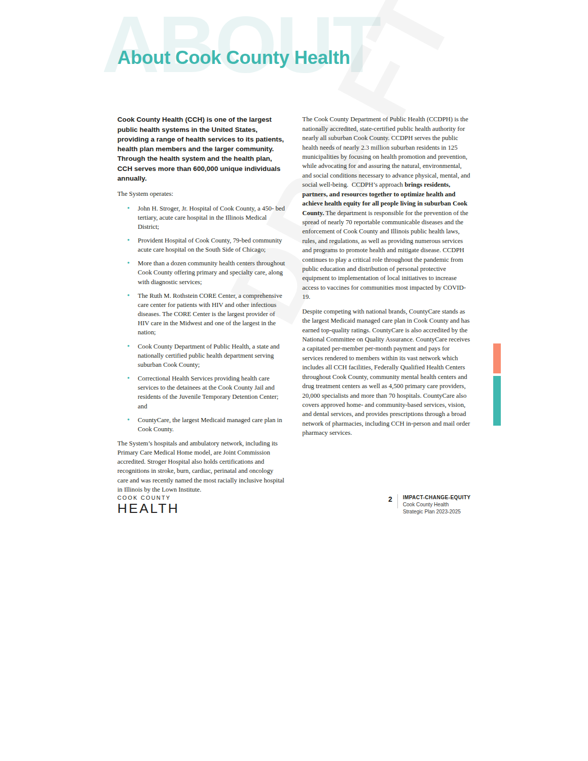ABOUT
DRAFT
About Cook County Health
Cook County Health (CCH) is one of the largest public health systems in the United States, providing a range of health services to its patients, health plan members and the larger community. Through the health system and the health plan, CCH serves more than 600,000 unique individuals annually.
The System operates:
John H. Stroger, Jr. Hospital of Cook County, a 450- bed tertiary, acute care hospital in the Illinois Medical District;
Provident Hospital of Cook County, 79-bed community acute care hospital on the South Side of Chicago;
More than a dozen community health centers throughout Cook County offering primary and specialty care, along with diagnostic services;
The Ruth M. Rothstein CORE Center, a comprehensive care center for patients with HIV and other infectious diseases. The CORE Center is the largest provider of HIV care in the Midwest and one of the largest in the nation;
Cook County Department of Public Health, a state and nationally certified public health department serving suburban Cook County;
Correctional Health Services providing health care services to the detainees at the Cook County Jail and residents of the Juvenile Temporary Detention Center; and
CountyCare, the largest Medicaid managed care plan in Cook County.
The System’s hospitals and ambulatory network, including its Primary Care Medical Home model, are Joint Commission accredited. Stroger Hospital also holds certifications and recognitions in stroke, burn, cardiac, perinatal and oncology care and was recently named the most racially inclusive hospital in Illinois by the Lown Institute.
The Cook County Department of Public Health (CCDPH) is the nationally accredited, state-certified public health authority for nearly all suburban Cook County. CCDPH serves the public health needs of nearly 2.3 million suburban residents in 125 municipalities by focusing on health promotion and prevention, while advocating for and assuring the natural, environmental, and social conditions necessary to advance physical, mental, and social well-being. CCDPH’s approach brings residents, partners, and resources together to optimize health and achieve health equity for all people living in suburban Cook County. The department is responsible for the prevention of the spread of nearly 70 reportable communicable diseases and the enforcement of Cook County and Illinois public health laws, rules, and regulations, as well as providing numerous services and programs to promote health and mitigate disease. CCDPH continues to play a critical role throughout the pandemic from public education and distribution of personal protective equipment to implementation of local initiatives to increase access to vaccines for communities most impacted by COVID-19.
Despite competing with national brands, CountyCare stands as the largest Medicaid managed care plan in Cook County and has earned top-quality ratings. CountyCare is also accredited by the National Committee on Quality Assurance. CountyCare receives a capitated per-member per-month payment and pays for services rendered to members within its vast network which includes all CCH facilities, Federally Qualified Health Centers throughout Cook County, community mental health centers and drug treatment centers as well as 4,500 primary care providers, 20,000 specialists and more than 70 hospitals. CountyCare also covers approved home- and community-based services, vision, and dental services, and provides prescriptions through a broad network of pharmacies, including CCH in-person and mail order pharmacy services.
COOK COUNTY HEALTH
2
IMPACT-CHANGE-EQUITY Cook County Health Strategic Plan 2023-2025